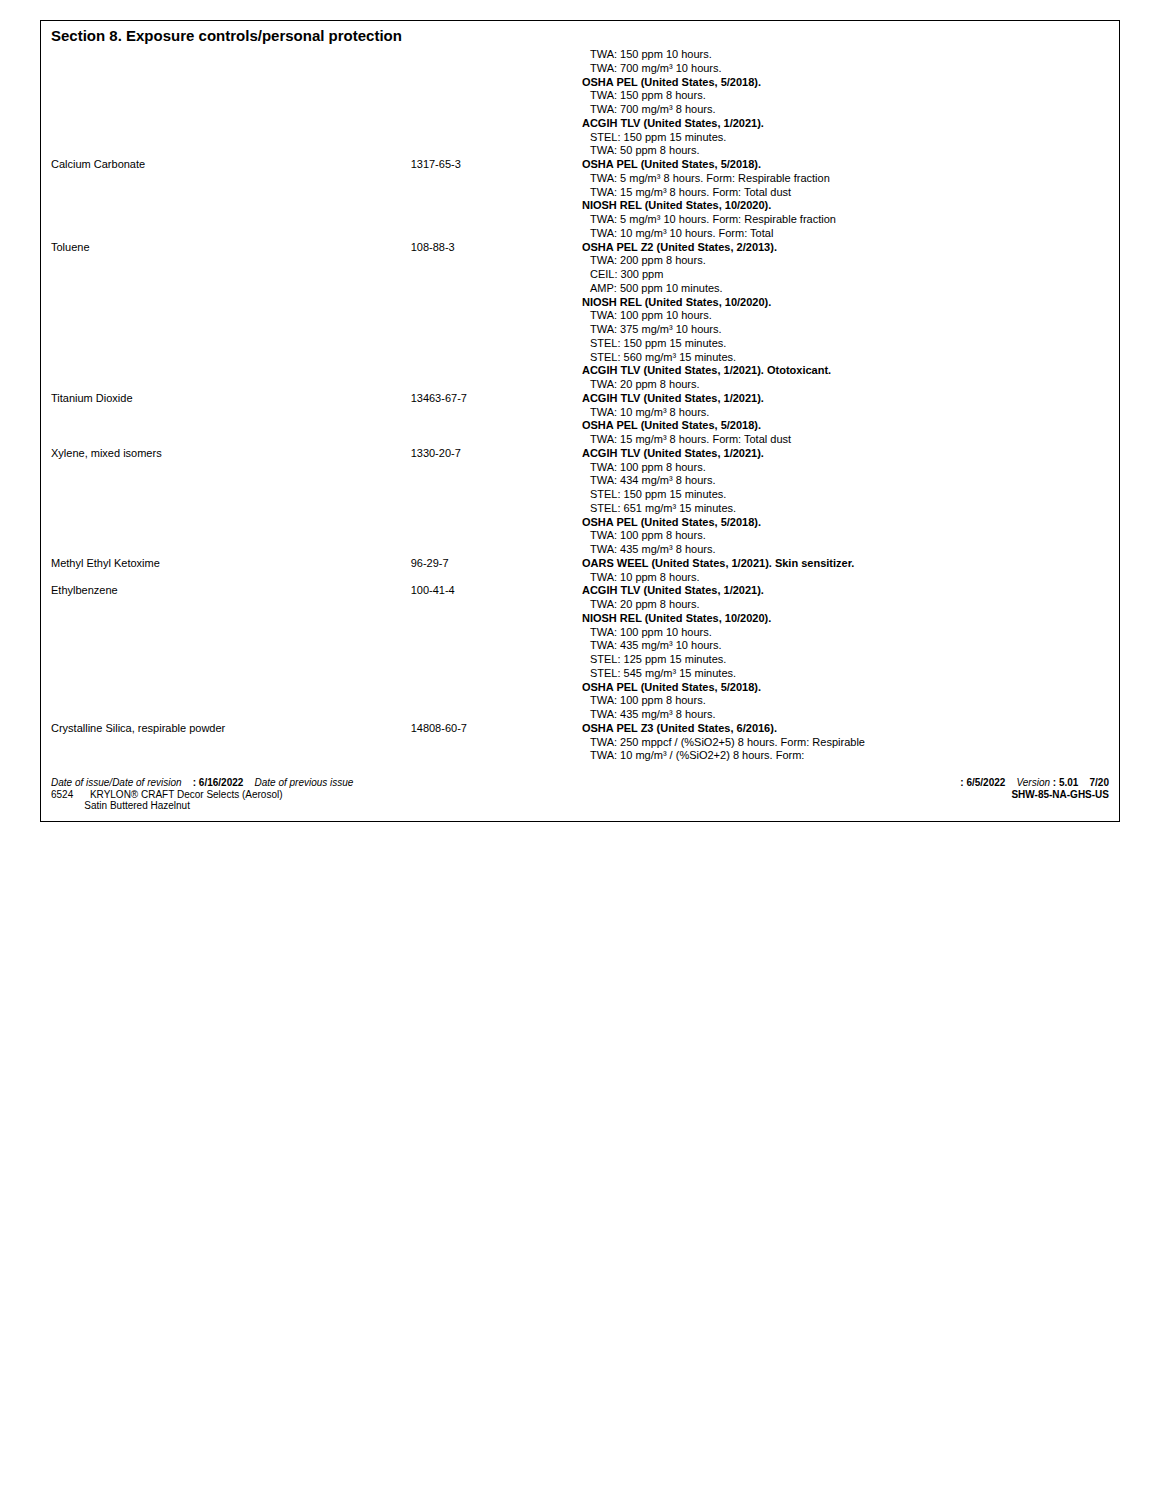Section 8. Exposure controls/personal protection
| | | TWA: 150 ppm 10 hours. TWA: 700 mg/m³ 10 hours. OSHA PEL (United States, 5/2018). TWA: 150 ppm 8 hours. TWA: 700 mg/m³ 8 hours. ACGIH TLV (United States, 1/2021). STEL: 150 ppm 15 minutes. TWA: 50 ppm 8 hours. |
| Calcium Carbonate | 1317-65-3 | OSHA PEL (United States, 5/2018). TWA: 5 mg/m³ 8 hours. Form: Respirable fraction TWA: 15 mg/m³ 8 hours. Form: Total dust NIOSH REL (United States, 10/2020). TWA: 5 mg/m³ 10 hours. Form: Respirable fraction TWA: 10 mg/m³ 10 hours. Form: Total |
| Toluene | 108-88-3 | OSHA PEL Z2 (United States, 2/2013). TWA: 200 ppm 8 hours. CEIL: 300 ppm AMP: 500 ppm 10 minutes. NIOSH REL (United States, 10/2020). TWA: 100 ppm 10 hours. TWA: 375 mg/m³ 10 hours. STEL: 150 ppm 15 minutes. STEL: 560 mg/m³ 15 minutes. ACGIH TLV (United States, 1/2021). Ototoxicant. TWA: 20 ppm 8 hours. |
| Titanium Dioxide | 13463-67-7 | ACGIH TLV (United States, 1/2021). TWA: 10 mg/m³ 8 hours. OSHA PEL (United States, 5/2018). TWA: 15 mg/m³ 8 hours. Form: Total dust |
| Xylene, mixed isomers | 1330-20-7 | ACGIH TLV (United States, 1/2021). TWA: 100 ppm 8 hours. TWA: 434 mg/m³ 8 hours. STEL: 150 ppm 15 minutes. STEL: 651 mg/m³ 15 minutes. OSHA PEL (United States, 5/2018). TWA: 100 ppm 8 hours. TWA: 435 mg/m³ 8 hours. |
| Methyl Ethyl Ketoxime | 96-29-7 | OARS WEEL (United States, 1/2021). Skin sensitizer. TWA: 10 ppm 8 hours. |
| Ethylbenzene | 100-41-4 | ACGIH TLV (United States, 1/2021). TWA: 20 ppm 8 hours. NIOSH REL (United States, 10/2020). TWA: 100 ppm 10 hours. TWA: 435 mg/m³ 10 hours. STEL: 125 ppm 15 minutes. STEL: 545 mg/m³ 15 minutes. OSHA PEL (United States, 5/2018). TWA: 100 ppm 8 hours. TWA: 435 mg/m³ 8 hours. |
| Crystalline Silica, respirable powder | 14808-60-7 | OSHA PEL Z3 (United States, 6/2016). TWA: 250 mppcf / (%SiO2+5) 8 hours. Form: Respirable TWA: 10 mg/m³ / (%SiO2+2) 8 hours. Form: |
| Date of issue/Date of revision : 6/16/2022 Date of previous issue | : 6/5/2022 Version : 5.01 7/20 |
| 6524 KRYLON® CRAFT Decor Selects (Aerosol) Satin Buttered Hazelnut | SHW-85-NA-GHS-US |